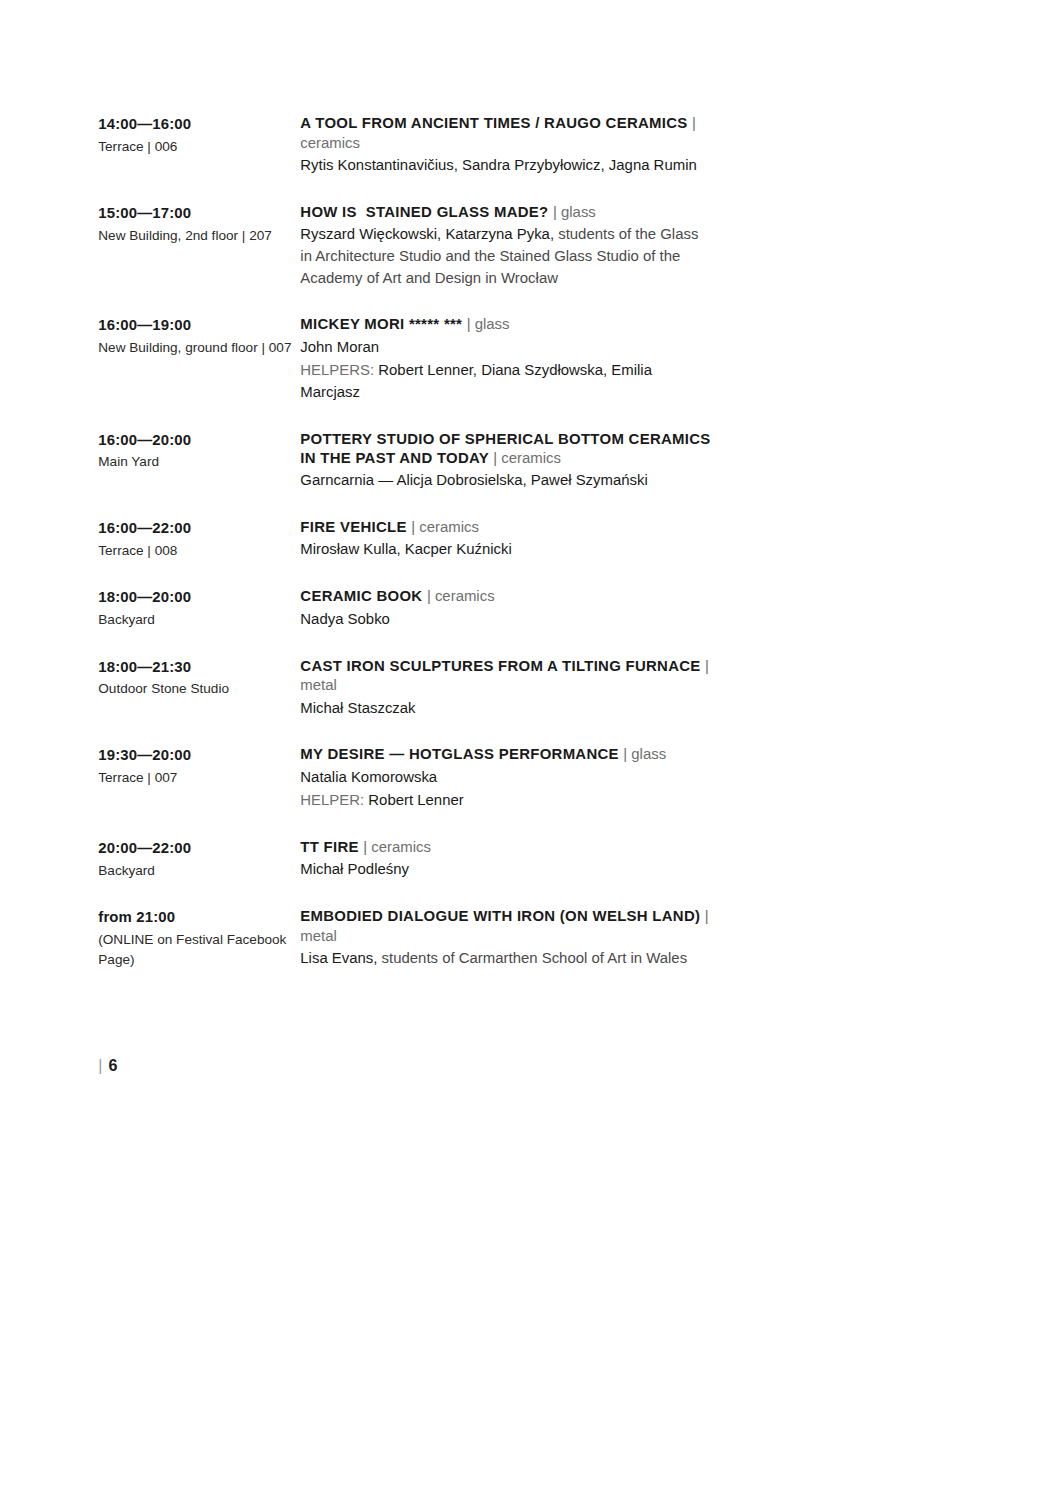| 14:00—16:00 Terrace / 006 | A Tool from Ancient Times / Raugo Ceramics / ceramics Rytis Konstantinavičius, Sandra Przybyłowicz, Jagna Rumin |
| 15:00—17:00 New Building, 2nd floor / 207 | How is Stained Glass Made? / glass Ryszard Więckowski, Katarzyna Pyka, students of the Glass in Architecture Studio and the Stained Glass Studio of the Academy of Art and Design in Wrocław |
| 16:00—19:00 New Building, ground floor / 007 | Mickey Mori ***** *** / glass John Moran HELPERS: Robert Lenner, Diana Szydłowska, Emilia Marcjasz |
| 16:00—20:00 Main Yard | Pottery Studio of Spherical Bottom Ceramics in the Past and Today / ceramics Garncarnia — Alicja Dobrosielska, Paweł Szymański |
| 16:00—22:00 Terrace / 008 | Fire Vehicle / ceramics Mirosław Kulla, Kacper Kuźnicki |
| 18:00—20:00 Backyard | Ceramic Book / ceramics Nadya Sobko |
| 18:00—21:30 Outdoor Stone Studio | Cast Iron Sculptures from a Tilting Furnace / metal Michał Staszczak |
| 19:30—20:00 Terrace / 007 | My Desire — Hotglass Performance / glass Natalia Komorowska HELPER: Robert Lenner |
| 20:00—22:00 Backyard | TT Fire / ceramics Michał Podleśny |
| from 21:00 (ONLINE on Festival Facebook Page) | Embodied Dialogue with Iron (on Welsh Land) / metal Lisa Evans, students of Carmarthen School of Art in Wales |
|6